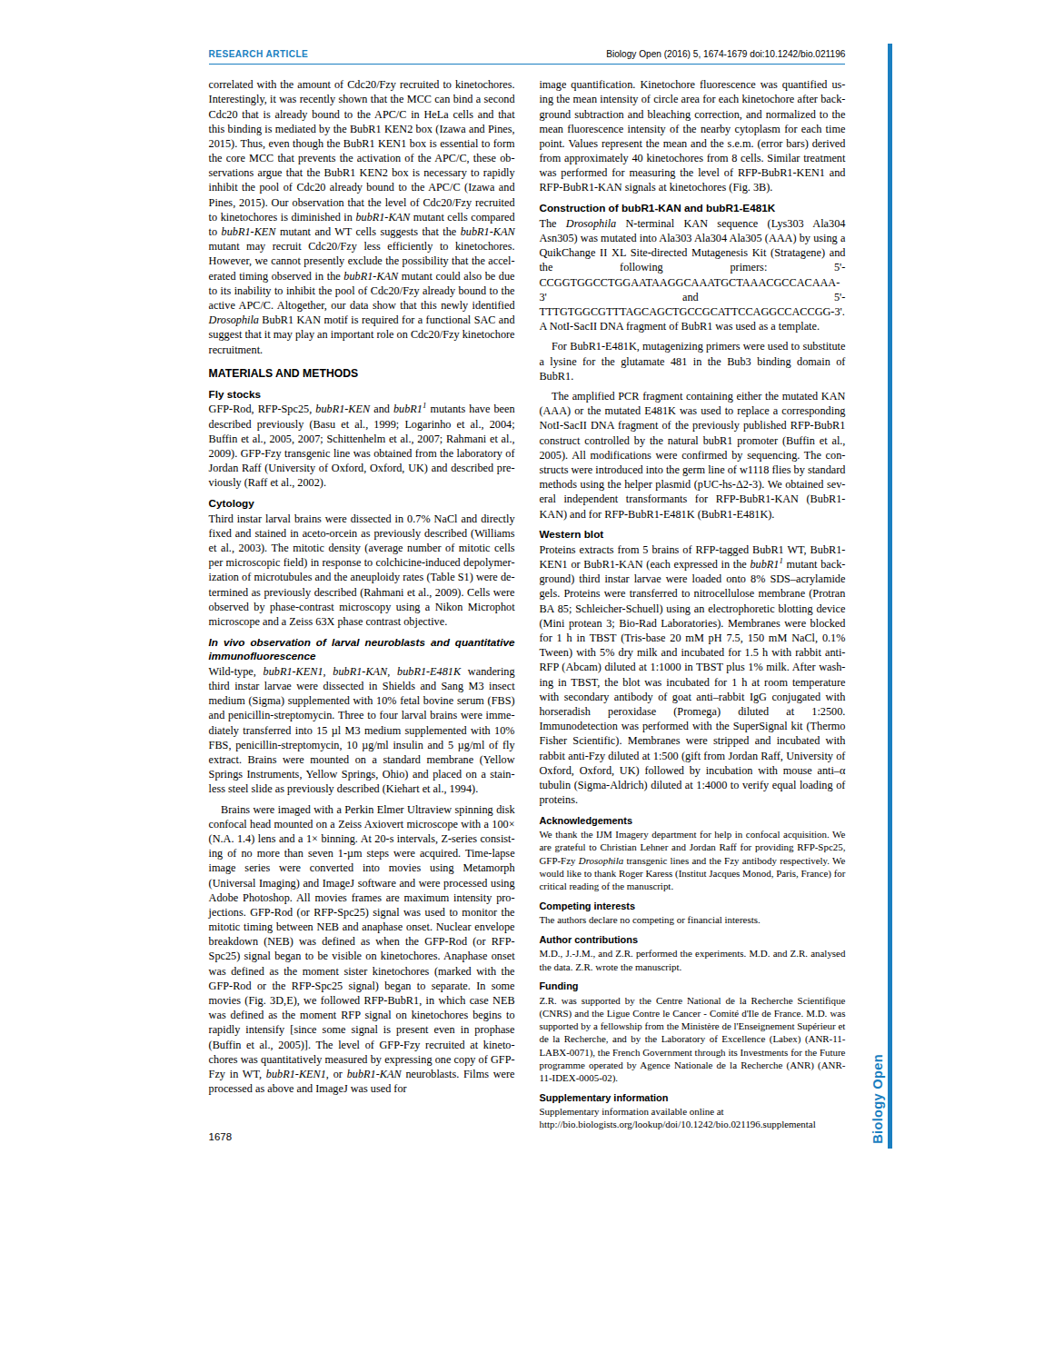RESEARCH ARTICLE Biology Open (2016) 5, 1674-1679 doi:10.1242/bio.021196
correlated with the amount of Cdc20/Fzy recruited to kinetochores. Interestingly, it was recently shown that the MCC can bind a second Cdc20 that is already bound to the APC/C in HeLa cells and that this binding is mediated by the BubR1 KEN2 box (Izawa and Pines, 2015). Thus, even though the BubR1 KEN1 box is essential to form the core MCC that prevents the activation of the APC/C, these observations argue that the BubR1 KEN2 box is necessary to rapidly inhibit the pool of Cdc20 already bound to the APC/C (Izawa and Pines, 2015). Our observation that the level of Cdc20/Fzy recruited to kinetochores is diminished in bubR1-KAN mutant cells compared to bubR1-KEN mutant and WT cells suggests that the bubR1-KAN mutant may recruit Cdc20/Fzy less efficiently to kinetochores. However, we cannot presently exclude the possibility that the accelerated timing observed in the bubR1-KAN mutant could also be due to its inability to inhibit the pool of Cdc20/Fzy already bound to the active APC/C. Altogether, our data show that this newly identified Drosophila BubR1 KAN motif is required for a functional SAC and suggest that it may play an important role on Cdc20/Fzy kinetochore recruitment.
MATERIALS AND METHODS
Fly stocks
GFP-Rod, RFP-Spc25, bubR1-KEN and bubR11 mutants have been described previously (Basu et al., 1999; Logarinho et al., 2004; Buffin et al., 2005, 2007; Schittenhelm et al., 2007; Rahmani et al., 2009). GFP-Fzy transgenic line was obtained from the laboratory of Jordan Raff (University of Oxford, Oxford, UK) and described previously (Raff et al., 2002).
Cytology
Third instar larval brains were dissected in 0.7% NaCl and directly fixed and stained in aceto-orcein as previously described (Williams et al., 2003). The mitotic density (average number of mitotic cells per microscopic field) in response to colchicine-induced depolymerization of microtubules and the aneuploidy rates (Table S1) were determined as previously described (Rahmani et al., 2009). Cells were observed by phase-contrast microscopy using a Nikon Microphot microscope and a Zeiss 63X phase contrast objective.
In vivo observation of larval neuroblasts and quantitative immunofluorescence
Wild-type, bubR1-KEN1, bubR1-KAN, bubR1-E481K wandering third instar larvae were dissected in Shields and Sang M3 insect medium (Sigma) supplemented with 10% fetal bovine serum (FBS) and penicillin-streptomycin. Three to four larval brains were immediately transferred into 15 µl M3 medium supplemented with 10% FBS, penicillin-streptomycin, 10 µg/ml insulin and 5 µg/ml of fly extract. Brains were mounted on a standard membrane (Yellow Springs Instruments, Yellow Springs, Ohio) and placed on a stainless steel slide as previously described (Kiehart et al., 1994).
Brains were imaged with a Perkin Elmer Ultraview spinning disk confocal head mounted on a Zeiss Axiovert microscope with a 100× (N.A. 1.4) lens and a 1× binning. At 20-s intervals, Z-series consisting of no more than seven 1-µm steps were acquired. Time-lapse image series were converted into movies using Metamorph (Universal Imaging) and ImageJ software and were processed using Adobe Photoshop. All movies frames are maximum intensity projections. GFP-Rod (or RFP-Spc25) signal was used to monitor the mitotic timing between NEB and anaphase onset. Nuclear envelope breakdown (NEB) was defined as when the GFP-Rod (or RFP-Spc25) signal began to be visible on kinetochores. Anaphase onset was defined as the moment sister kinetochores (marked with the GFP-Rod or the RFP-Spc25 signal) began to separate. In some movies (Fig. 3D,E), we followed RFP-BubR1, in which case NEB was defined as the moment RFP signal on kinetochores begins to rapidly intensify [since some signal is present even in prophase (Buffin et al., 2005)]. The level of GFP-Fzy recruited at kinetochores was quantitatively measured by expressing one copy of GFP-Fzy in WT, bubR1-KEN1, or bubR1-KAN neuroblasts. Films were processed as above and ImageJ was used for
image quantification. Kinetochore fluorescence was quantified using the mean intensity of circle area for each kinetochore after background subtraction and bleaching correction, and normalized to the mean fluorescence intensity of the nearby cytoplasm for each time point. Values represent the mean and the s.e.m. (error bars) derived from approximately 40 kinetochores from 8 cells. Similar treatment was performed for measuring the level of RFP-BubR1-KEN1 and RFP-BubR1-KAN signals at kinetochores (Fig. 3B).
Construction of bubR1-KAN and bubR1-E481K
The Drosophila N-terminal KAN sequence (Lys303 Ala304 Asn305) was mutated into Ala303 Ala304 Ala305 (AAA) by using a QuikChange II XL Site-directed Mutagenesis Kit (Stratagene) and the following primers: 5'-CCGGTGGCCTGGAATAAGGCAAATGCTAAACGCCACAAA-3' and 5'-TTTGTGGCGTTTAGCAGCTGCCGCATTCCAGGCCACCGG-3'. A NotI-SacII DNA fragment of BubR1 was used as a template.
For BubR1-E481K, mutagenizing primers were used to substitute a lysine for the glutamate 481 in the Bub3 binding domain of BubR1.
The amplified PCR fragment containing either the mutated KAN (AAA) or the mutated E481K was used to replace a corresponding NotI-SacII DNA fragment of the previously published RFP-BubR1 construct controlled by the natural bubR1 promoter (Buffin et al., 2005). All modifications were confirmed by sequencing. The constructs were introduced into the germ line of w1118 flies by standard methods using the helper plasmid (pUC-hs-Δ2-3). We obtained several independent transformants for RFP-BubR1-KAN (BubR1-KAN) and for RFP-BubR1-E481K (BubR1-E481K).
Western blot
Proteins extracts from 5 brains of RFP-tagged BubR1 WT, BubR1-KEN1 or BubR1-KAN (each expressed in the bubR11 mutant background) third instar larvae were loaded onto 8% SDS–acrylamide gels. Proteins were transferred to nitrocellulose membrane (Protran BA 85; Schleicher-Schuell) using an electrophoretic blotting device (Mini protean 3; Bio-Rad Laboratories). Membranes were blocked for 1 h in TBST (Tris-base 20 mM pH 7.5, 150 mM NaCl, 0.1% Tween) with 5% dry milk and incubated for 1.5 h with rabbit anti-RFP (Abcam) diluted at 1:1000 in TBST plus 1% milk. After washing in TBST, the blot was incubated for 1 h at room temperature with secondary antibody of goat anti–rabbit IgG conjugated with horseradish peroxidase (Promega) diluted at 1:2500. Immunodetection was performed with the SuperSignal kit (Thermo Fisher Scientific). Membranes were stripped and incubated with rabbit anti-Fzy diluted at 1:500 (gift from Jordan Raff, University of Oxford, Oxford, UK) followed by incubation with mouse anti–α tubulin (Sigma-Aldrich) diluted at 1:4000 to verify equal loading of proteins.
Acknowledgements
We thank the IJM Imagery department for help in confocal acquisition. We are grateful to Christian Lehner and Jordan Raff for providing RFP-Spc25, GFP-Fzy Drosophila transgenic lines and the Fzy antibody respectively. We would like to thank Roger Karess (Institut Jacques Monod, Paris, France) for critical reading of the manuscript.
Competing interests
The authors declare no competing or financial interests.
Author contributions
M.D., J.-J.M., and Z.R. performed the experiments. M.D. and Z.R. analysed the data. Z.R. wrote the manuscript.
Funding
Z.R. was supported by the Centre National de la Recherche Scientifique (CNRS) and the Ligue Contre le Cancer - Comité d'Ile de France. M.D. was supported by a fellowship from the Ministère de l'Enseignement Supérieur et de la Recherche, and by the Laboratory of Excellence (Labex) (ANR-11-LABX-0071), the French Government through its Investments for the Future programme operated by Agence Nationale de la Recherche (ANR) (ANR-11-IDEX-0005-02).
Supplementary information
Supplementary information available online at
http://bio.biologists.org/lookup/doi/10.1242/bio.021196.supplemental
1678
Biology Open